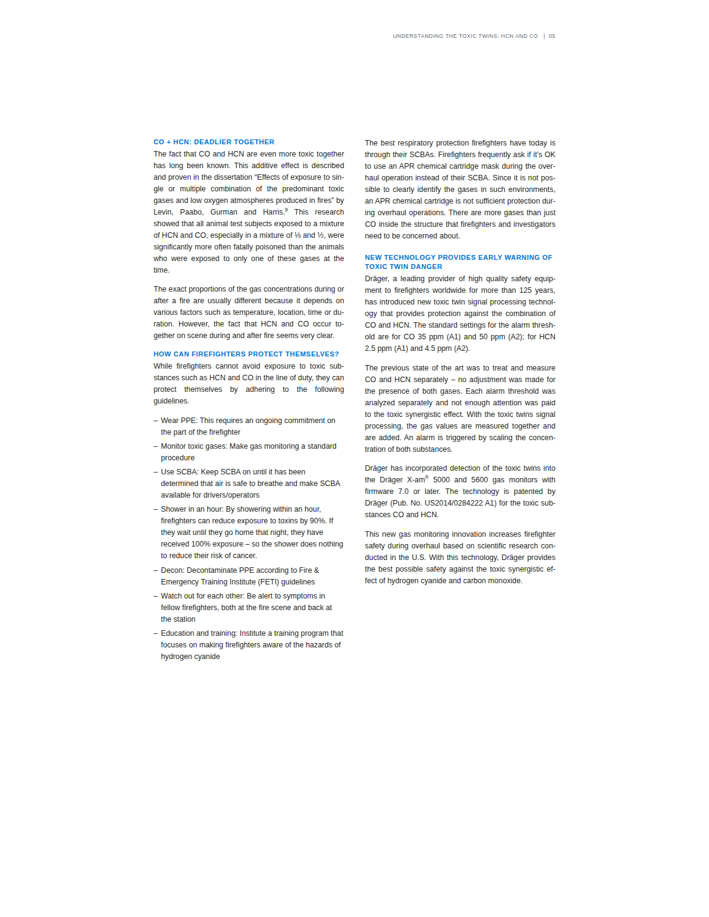Understanding the toxic twins: HCN and CO | 05
CO + HCN: Deadlier together
The fact that CO and HCN are even more toxic together has long been known. This additive effect is described and proven in the dissertation “Effects of exposure to single or multiple combination of the predominant toxic gases and low oxygen atmospheres produced in fires” by Levin, Paabo, Gurman and Harris.9 This research showed that all animal test subjects exposed to a mixture of HCN and CO, especially in a mixture of ⅓ and ½, were significantly more often fatally poisoned than the animals who were exposed to only one of these gases at the time.
The exact proportions of the gas concentrations during or after a fire are usually different because it depends on various factors such as temperature, location, time or duration. However, the fact that HCN and CO occur together on scene during and after fire seems very clear.
How can firefighters protect themselves?
While firefighters cannot avoid exposure to toxic substances such as HCN and CO in the line of duty, they can protect themselves by adhering to the following guidelines.
Wear PPE: This requires an ongoing commitment on the part of the firefighter
Monitor toxic gases: Make gas monitoring a standard procedure
Use SCBA: Keep SCBA on until it has been determined that air is safe to breathe and make SCBA available for drivers/operators
Shower in an hour: By showering within an hour, firefighters can reduce exposure to toxins by 90%. If they wait until they go home that night, they have received 100% exposure – so the shower does nothing to reduce their risk of cancer.
Decon: Decontaminate PPE according to Fire & Emergency Training Institute (FETI) guidelines
Watch out for each other: Be alert to symptoms in fellow firefighters, both at the fire scene and back at the station
Education and training: Institute a training program that focuses on making firefighters aware of the hazards of hydrogen cyanide
The best respiratory protection firefighters have today is through their SCBAs. Firefighters frequently ask if it’s OK to use an APR chemical cartridge mask during the overhaul operation instead of their SCBA. Since it is not possible to clearly identify the gases in such environments, an APR chemical cartridge is not sufficient protection during overhaul operations. There are more gases than just CO inside the structure that firefighters and investigators need to be concerned about.
New technology provides early warning of toxic twin danger
Dräger, a leading provider of high quality safety equipment to firefighters worldwide for more than 125 years, has introduced new toxic twin signal processing technology that provides protection against the combination of CO and HCN. The standard settings for the alarm threshold are for CO 35 ppm (A1) and 50 ppm (A2); for HCN 2.5 ppm (A1) and 4.5 ppm (A2).
The previous state of the art was to treat and measure CO and HCN separately – no adjustment was made for the presence of both gases. Each alarm threshold was analyzed separately and not enough attention was paid to the toxic synergistic effect. With the toxic twins signal processing, the gas values are measured together and are added. An alarm is triggered by scaling the concentration of both substances.
Dräger has incorporated detection of the toxic twins into the Dräger X-am® 5000 and 5600 gas monitors with firmware 7.0 or later. The technology is patented by Dräger (Pub. No. US2014/0284222 A1) for the toxic substances CO and HCN.
This new gas monitoring innovation increases firefighter safety during overhaul based on scientific research conducted in the U.S. With this technology, Dräger provides the best possible safety against the toxic synergistic effect of hydrogen cyanide and carbon monoxide.